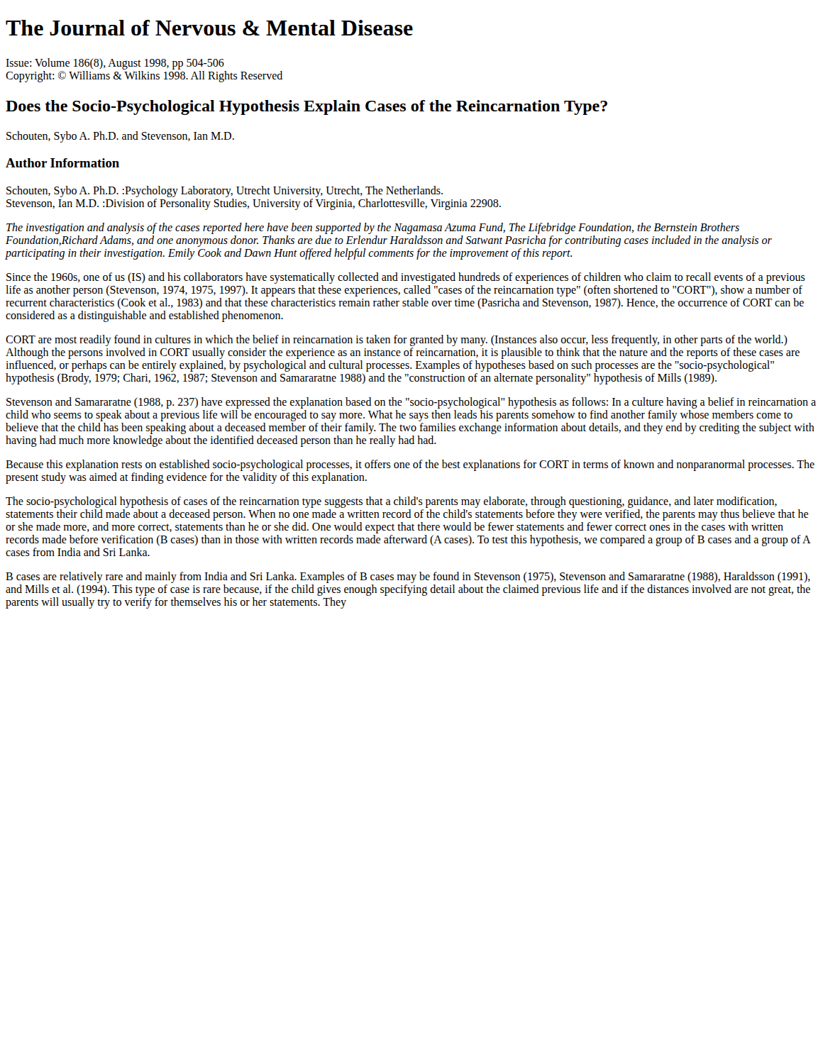The Journal of Nervous & Mental Disease
Issue: Volume 186(8), August 1998, pp 504-506
Copyright: © Williams & Wilkins 1998. All Rights Reserved
Does the Socio-Psychological Hypothesis Explain Cases of the Reincarnation Type?
Schouten, Sybo A. Ph.D. and Stevenson, Ian M.D.
Author Information
Schouten, Sybo A. Ph.D. :Psychology Laboratory, Utrecht University, Utrecht, The Netherlands.
Stevenson, Ian M.D. :Division of Personality Studies, University of Virginia, Charlottesville, Virginia 22908.
The investigation and analysis of the cases reported here have been supported by the Nagamasa Azuma Fund, The Lifebridge Foundation, the Bernstein Brothers Foundation,Richard Adams, and one anonymous donor. Thanks are due to Erlendur Haraldsson and Satwant Pasricha for contributing cases included in the analysis or participating in their investigation. Emily Cook and Dawn Hunt offered helpful comments for the improvement of this report.
Since the 1960s, one of us (IS) and his collaborators have systematically collected and investigated hundreds of experiences of children who claim to recall events of a previous life as another person (Stevenson, 1974, 1975, 1997). It appears that these experiences, called "cases of the reincarnation type" (often shortened to "CORT"), show a number of recurrent characteristics (Cook et al., 1983) and that these characteristics remain rather stable over time (Pasricha and Stevenson, 1987). Hence, the occurrence of CORT can be considered as a distinguishable and established phenomenon.
CORT are most readily found in cultures in which the belief in reincarnation is taken for granted by many. (Instances also occur, less frequently, in other parts of the world.) Although the persons involved in CORT usually consider the experience as an instance of reincarnation, it is plausible to think that the nature and the reports of these cases are influenced, or perhaps can be entirely explained, by psychological and cultural processes. Examples of hypotheses based on such processes are the "socio-psychological" hypothesis (Brody, 1979; Chari, 1962, 1987; Stevenson and Samararatne 1988) and the "construction of an alternate personality" hypothesis of Mills (1989).
Stevenson and Samararatne (1988, p. 237) have expressed the explanation based on the "socio-psychological" hypothesis as follows: In a culture having a belief in reincarnation a child who seems to speak about a previous life will be encouraged to say more. What he says then leads his parents somehow to find another family whose members come to believe that the child has been speaking about a deceased member of their family. The two families exchange information about details, and they end by crediting the subject with having had much more knowledge about the identified deceased person than he really had had.
Because this explanation rests on established socio-psychological processes, it offers one of the best explanations for CORT in terms of known and nonparanormal processes. The present study was aimed at finding evidence for the validity of this explanation.
The socio-psychological hypothesis of cases of the reincarnation type suggests that a child's parents may elaborate, through questioning, guidance, and later modification, statements their child made about a deceased person. When no one made a written record of the child's statements before they were verified, the parents may thus believe that he or she made more, and more correct, statements than he or she did. One would expect that there would be fewer statements and fewer correct ones in the cases with written records made before verification (B cases) than in those with written records made afterward (A cases). To test this hypothesis, we compared a group of B cases and a group of A cases from India and Sri Lanka.
B cases are relatively rare and mainly from India and Sri Lanka. Examples of B cases may be found in Stevenson (1975), Stevenson and Samararatne (1988), Haraldsson (1991), and Mills et al. (1994). This type of case is rare because, if the child gives enough specifying detail about the claimed previous life and if the distances involved are not great, the parents will usually try to verify for themselves his or her statements. They